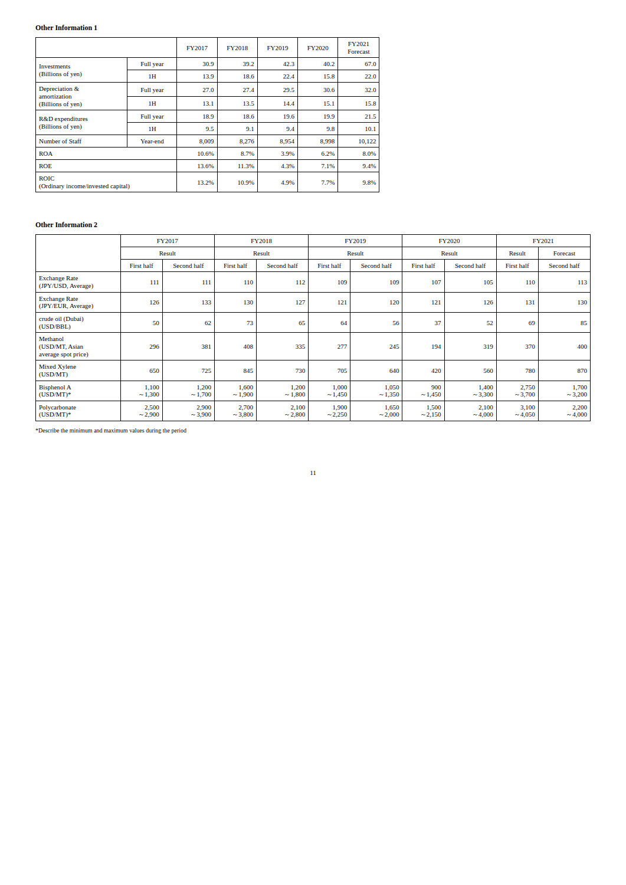Other Information 1
| | | FY2017 | FY2018 | FY2019 | FY2020 | FY2021 Forecast |
| Investments (Billions of yen) | Full year | 30.9 | 39.2 | 42.3 | 40.2 | 67.0 |
| 1H | 13.9 | 18.6 | 22.4 | 15.8 | 22.0 |
| Depreciation & amortization (Billions of yen) | Full year | 27.0 | 27.4 | 29.5 | 30.6 | 32.0 |
| 1H | 13.1 | 13.5 | 14.4 | 15.1 | 15.8 |
| R&D expenditures (Billions of yen) | Full year | 18.9 | 18.6 | 19.6 | 19.9 | 21.5 |
| 1H | 9.5 | 9.1 | 9.4 | 9.8 | 10.1 |
| Number of Staff | Year-end | 8,009 | 8,276 | 8,954 | 8,998 | 10,122 |
| ROA | 10.6% | 8.7% | 3.9% | 6.2% | 8.0% |
| ROE | 13.6% | 11.3% | 4.3% | 7.1% | 9.4% |
| ROIC (Ordinary income/invested capital) | 13.2% | 10.9% | 4.9% | 7.7% | 9.8% |
Other Information 2
| | FY2017 | FY2018 | FY2019 | FY2020 | FY2021 |
| Result | Result | Result | Result | Result | Forecast |
| First half | Second half | First half | Second half | First half | Second half | First half | Second half | First half | Second half |
| Exchange Rate (JPY/USD, Average) | 111 | 111 | 110 | 112 | 109 | 109 | 107 | 105 | 110 | 113 |
| Exchange Rate (JPY/EUR, Average) | 126 | 133 | 130 | 127 | 121 | 120 | 121 | 126 | 131 | 130 |
| crude oil (Dubai) (USD/BBL) | 50 | 62 | 73 | 65 | 64 | 56 | 37 | 52 | 69 | 85 |
| Methanol (USD/MT, Asian average spot price) | 296 | 381 | 408 | 335 | 277 | 245 | 194 | 319 | 370 | 400 |
| Mixed Xylene (USD/MT) | 650 | 725 | 845 | 730 | 705 | 640 | 420 | 560 | 780 | 870 |
| Bisphenol A (USD/MT)* | 1,100 ～1,300 | 1,200 ～1,700 | 1,600 ～1,900 | 1,200 ～1,800 | 1,000 ～1,450 | 1,050 ～1,350 | 900 ～1,450 | 1,400 ～3,300 | 2,750 ～3,700 | 1,700 ～3,200 |
| Polycarbonate (USD/MT)* | 2,500 ～2,900 | 2,900 ～3,900 | 2,700 ～3,800 | 2,100 ～2,800 | 1,900 ～2,250 | 1,650 ～2,000 | 1,500 ～2,150 | 2,100 ～4,000 | 3,100 ～4,050 | 2,200 ～4,000 |
*Describe the minimum and maximum values during the period
11